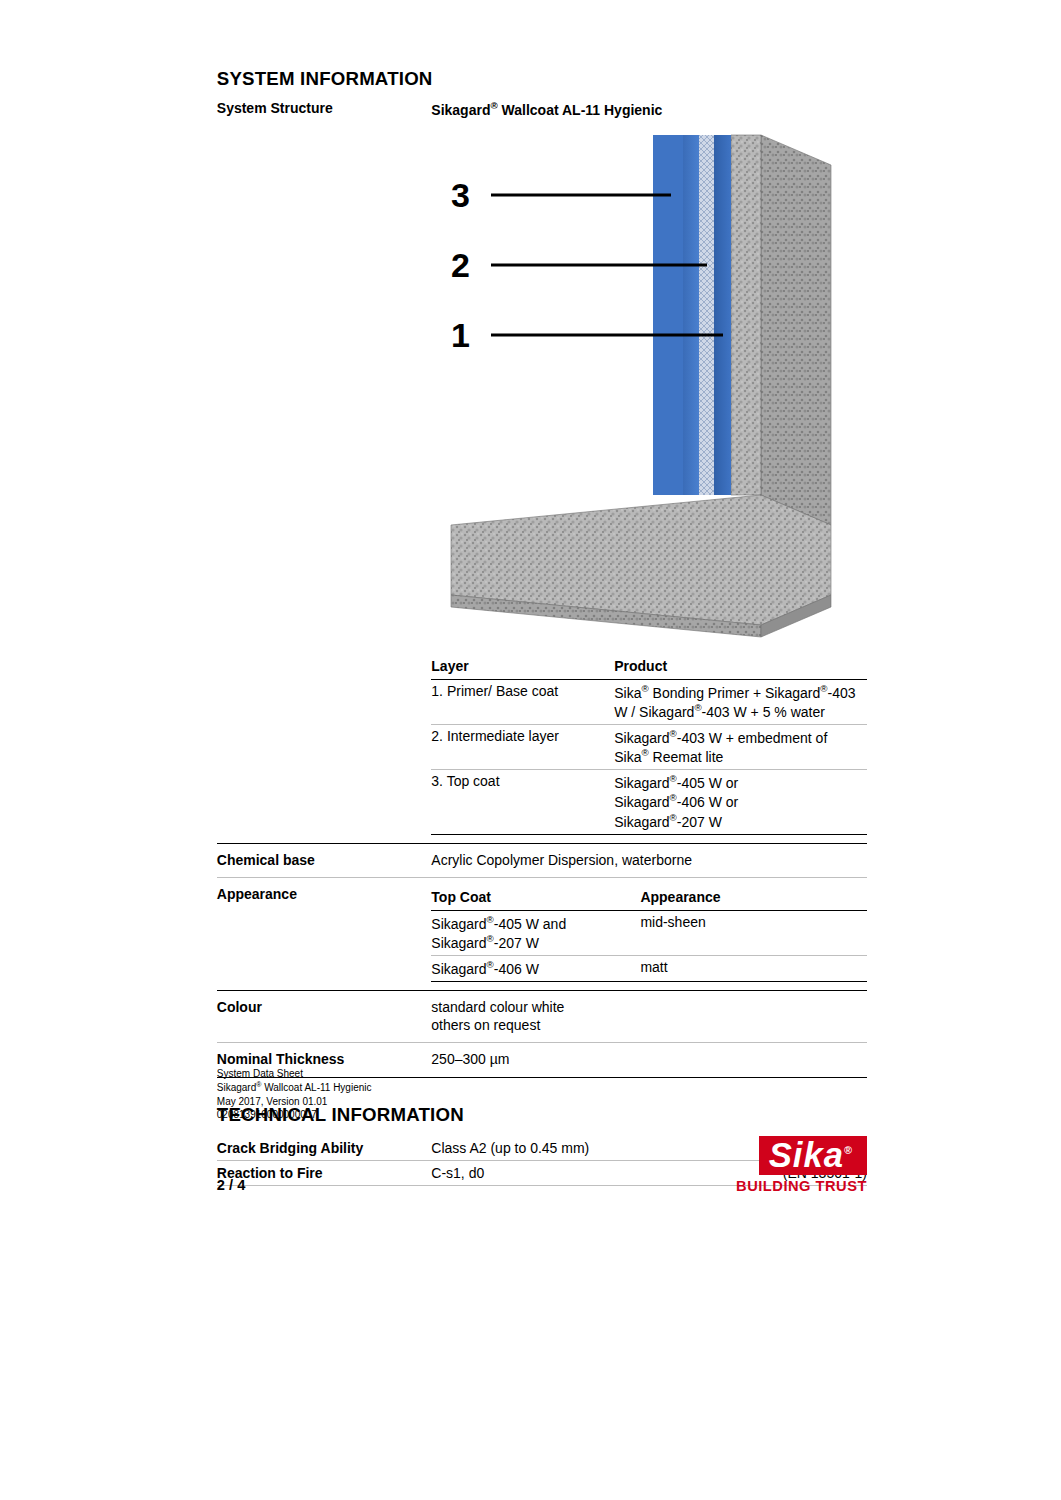SYSTEM INFORMATION
System Structure
Sikagard® Wallcoat AL-11 Hygienic
3 2 1
| Layer | Product |
| --- | --- |
| 1. Primer/ Base coat | Sika ® Bonding Primer + Sikagard ® -403 W / Sikagard ® -403 W + 5 % water |
| 2. Intermediate layer | Sikagard ® -403 W + embedment of Sika ® Reemat lite |
| 3. Top coat | Sikagard ® -405 W or Sikagard ® -406 W or Sikagard ® -207 W |
Chemical base
Acrylic Copolymer Dispersion, waterborne
Appearance
| Top Coat | Appearance |
| --- | --- |
| Sikagard ® -405 W and Sikagard ® -207 W | mid-sheen |
| Sikagard ® -406 W | matt |
Colour
standard colour white
others on request
Nominal Thickness
250–300 µm
TECHNICAL INFORMATION
Crack Bridging Ability
Class A2 (up to 0.45 mm)
(EN 1062-7)
Reaction to Fire
C-s1, d0
(EN 13501-1)
System Data Sheet
Sikagard® Wallcoat AL-11 Hygienic
May 2017, Version 01.01
020813910000000007
2 / 4
Sika®
BUILDING TRUST